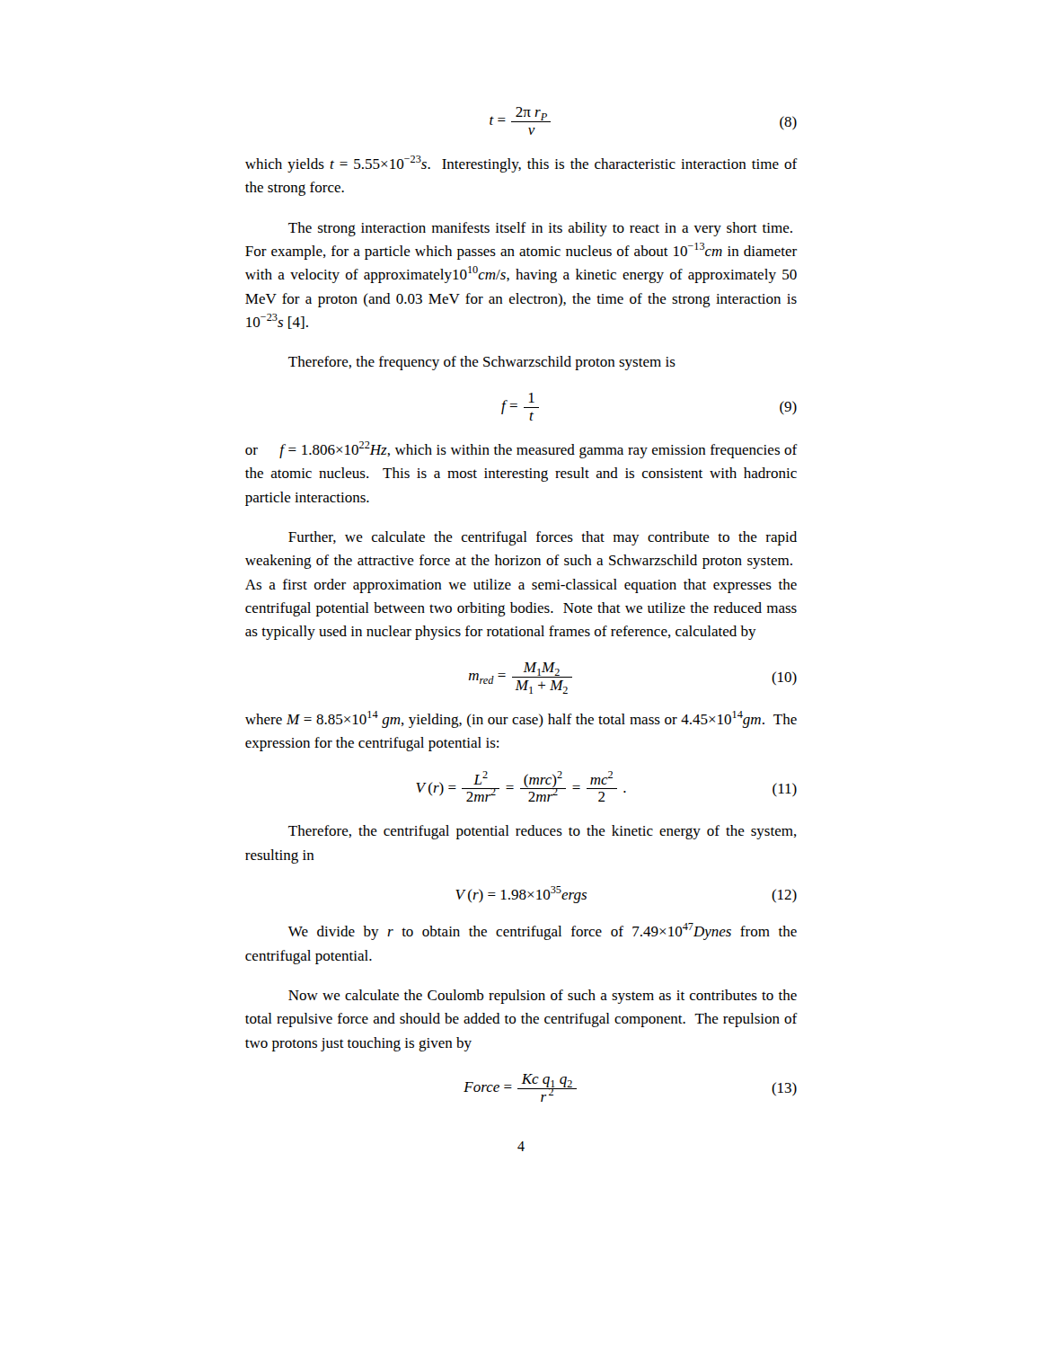t = 2π rP v (8)
which yields t = 5.55×10−23s. Interestingly, this is the characteristic interaction time of the strong force.
The strong interaction manifests itself in its ability to react in a very short time. For example, for a particle which passes an atomic nucleus of about 10−13cm in diameter with a velocity of approximately1010cm/s, having a kinetic energy of approximately 50 MeV for a proton (and 0.03 MeV for an electron), the time of the strong interaction is 10−23s [4].
Therefore, the frequency of the Schwarzschild proton system is
f = 1 t (9)
or f = 1.806×1022Hz, which is within the measured gamma ray emission frequencies of the atomic nucleus. This is a most interesting result and is consistent with hadronic particle interactions.
Further, we calculate the centrifugal forces that may contribute to the rapid weakening of the attractive force at the horizon of such a Schwarzschild proton system. As a first order approximation we utilize a semi-classical equation that expresses the centrifugal potential between two orbiting bodies. Note that we utilize the reduced mass as typically used in nuclear physics for rotational frames of reference, calculated by
mred = M1M2 M1 + M2 (10)
where M = 8.85×1014 gm, yielding, (in our case) half the total mass or 4.45×1014gm. The expression for the centrifugal potential is:
V (r) = L22mr2 = (mrc)22mr2 = mc22 . (11)
Therefore, the centrifugal potential reduces to the kinetic energy of the system, resulting in
V (r) = 1.98×1035ergs (12)
We divide by r to obtain the centrifugal force of 7.49×1047Dynes from the centrifugal potential.
Now we calculate the Coulomb repulsion of such a system as it contributes to the total repulsive force and should be added to the centrifugal component. The repulsion of two protons just touching is given by
Force = Kc q1 q2 r 2 (13)
4